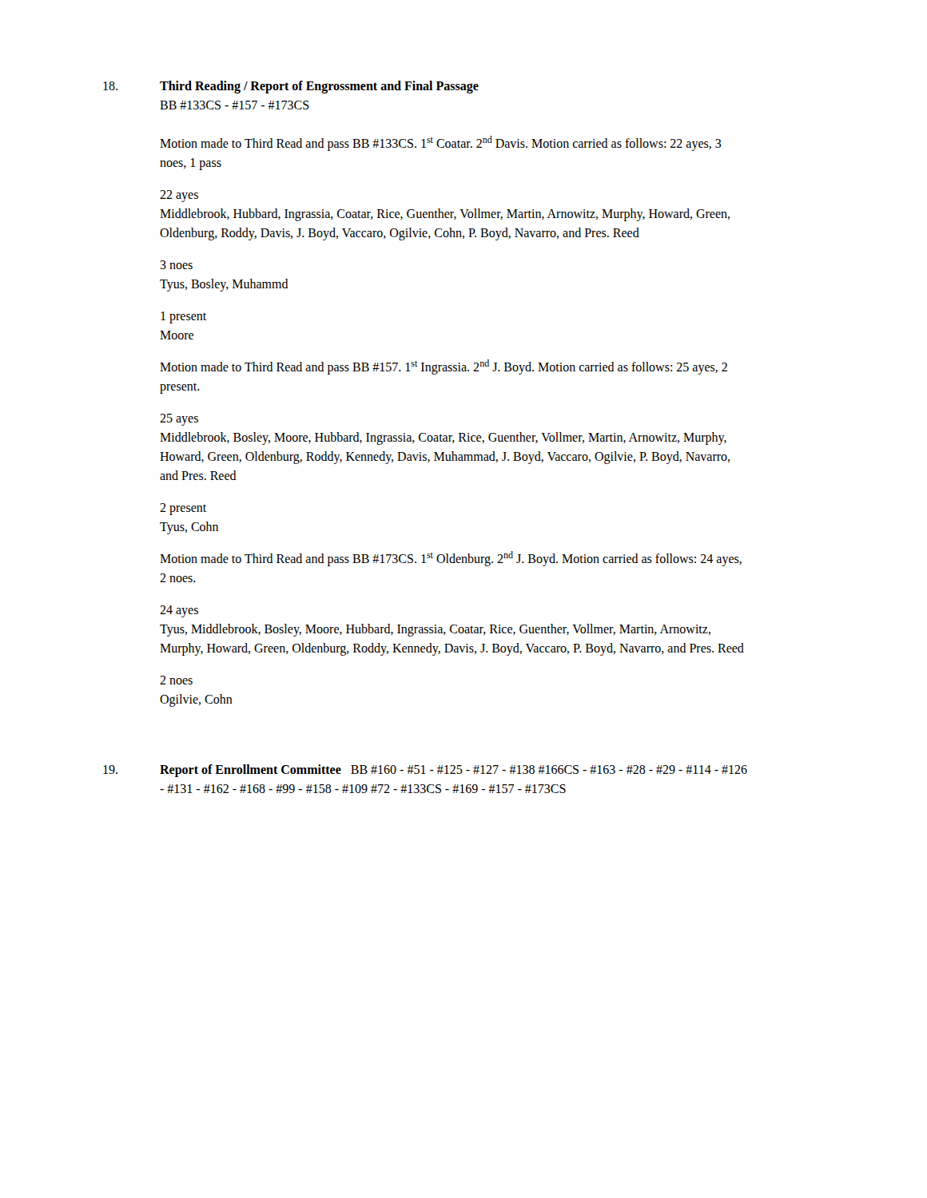18.
Third Reading / Report of Engrossment and Final Passage
BB #133CS - #157 - #173CS
Motion made to Third Read and pass BB #133CS. 1st Coatar. 2nd Davis. Motion carried as follows: 22 ayes, 3 noes, 1 pass
22 ayes
Middlebrook, Hubbard, Ingrassia, Coatar, Rice, Guenther, Vollmer, Martin, Arnowitz, Murphy, Howard, Green, Oldenburg, Roddy, Davis, J. Boyd, Vaccaro, Ogilvie, Cohn, P. Boyd, Navarro, and Pres. Reed
3 noes
Tyus, Bosley, Muhammd
1 present
Moore
Motion made to Third Read and pass BB #157. 1st Ingrassia. 2nd J. Boyd. Motion carried as follows: 25 ayes, 2 present.
25 ayes
Middlebrook, Bosley, Moore, Hubbard, Ingrassia, Coatar, Rice, Guenther, Vollmer, Martin, Arnowitz, Murphy, Howard, Green, Oldenburg, Roddy, Kennedy, Davis, Muhammad, J. Boyd, Vaccaro, Ogilvie, P. Boyd, Navarro, and Pres. Reed
2 present
Tyus, Cohn
Motion made to Third Read and pass BB #173CS. 1st Oldenburg. 2nd J. Boyd. Motion carried as follows: 24 ayes, 2 noes.
24 ayes
Tyus, Middlebrook, Bosley, Moore, Hubbard, Ingrassia, Coatar, Rice, Guenther, Vollmer, Martin, Arnowitz, Murphy, Howard, Green, Oldenburg, Roddy, Kennedy, Davis, J. Boyd, Vaccaro, P. Boyd, Navarro, and Pres. Reed
2 noes
Ogilvie, Cohn
19.
Report of Enrollment Committee BB #160 - #51 - #125 - #127 - #138 #166CS - #163 - #28 - #29 - #114 - #126 - #131 - #162 - #168 - #99 - #158 - #109 #72 - #133CS - #169 - #157 - #173CS